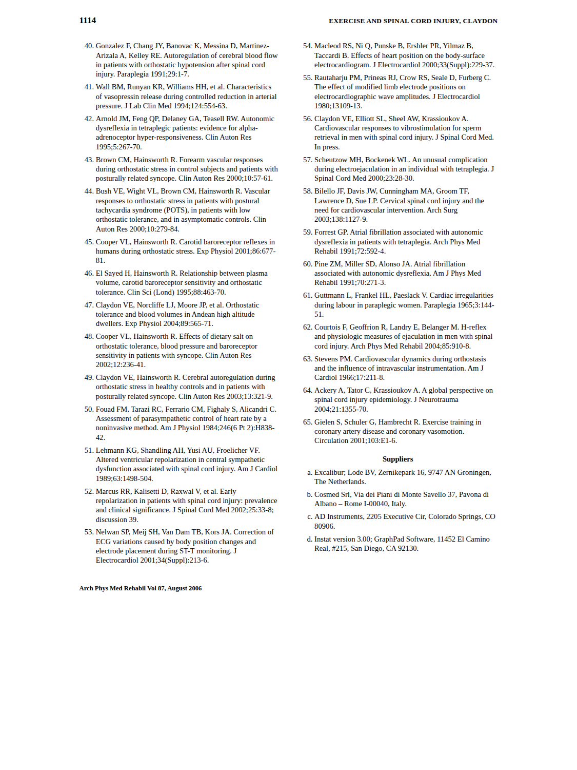1114 Exercise and Spinal Cord Injury, Claydon
Gonzalez F, Chang JY, Banovac K, Messina D, Martinez-Arizala A, Kelley RE. Autoregulation of cerebral blood flow in patients with orthostatic hypotension after spinal cord injury. Paraplegia 1991;29:1-7.
Wall BM, Runyan KR, Williams HH, et al. Characteristics of vasopressin release during controlled reduction in arterial pressure. J Lab Clin Med 1994;124:554-63.
Arnold JM, Feng QP, Delaney GA, Teasell RW. Autonomic dysreflexia in tetraplegic patients: evidence for alpha-adrenoceptor hyper-responsiveness. Clin Auton Res 1995;5:267-70.
Brown CM, Hainsworth R. Forearm vascular responses during orthostatic stress in control subjects and patients with posturally related syncope. Clin Auton Res 2000;10:57-61.
Bush VE, Wight VL, Brown CM, Hainsworth R. Vascular responses to orthostatic stress in patients with postural tachycardia syndrome (POTS), in patients with low orthostatic tolerance, and in asymptomatic controls. Clin Auton Res 2000;10:279-84.
Cooper VL, Hainsworth R. Carotid baroreceptor reflexes in humans during orthostatic stress. Exp Physiol 2001;86:677-81.
El Sayed H, Hainsworth R. Relationship between plasma volume, carotid baroreceptor sensitivity and orthostatic tolerance. Clin Sci (Lond) 1995;88:463-70.
Claydon VE, Norcliffe LJ, Moore JP, et al. Orthostatic tolerance and blood volumes in Andean high altitude dwellers. Exp Physiol 2004;89:565-71.
Cooper VL, Hainsworth R. Effects of dietary salt on orthostatic tolerance, blood pressure and baroreceptor sensitivity in patients with syncope. Clin Auton Res 2002;12:236-41.
Claydon VE, Hainsworth R. Cerebral autoregulation during orthostatic stress in healthy controls and in patients with posturally related syncope. Clin Auton Res 2003;13:321-9.
Fouad FM, Tarazi RC, Ferrario CM, Fighaly S, Alicandri C. Assessment of parasympathetic control of heart rate by a noninvasive method. Am J Physiol 1984;246(6 Pt 2):H838-42.
Lehmann KG, Shandling AH, Yusi AU, Froelicher VF. Altered ventricular repolarization in central sympathetic dysfunction associated with spinal cord injury. Am J Cardiol 1989;63:1498-504.
Marcus RR, Kalisetti D, Raxwal V, et al. Early repolarization in patients with spinal cord injury: prevalence and clinical significance. J Spinal Cord Med 2002;25:33-8; discussion 39.
Nelwan SP, Meij SH, Van Dam TB, Kors JA. Correction of ECG variations caused by body position changes and electrode placement during ST-T monitoring. J Electrocardiol 2001;34(Suppl):213-6.
Macleod RS, Ni Q, Punske B, Ershler PR, Yilmaz B, Taccardi B. Effects of heart position on the body-surface electrocardiogram. J Electrocardiol 2000;33(Suppl):229-37.
Rautaharju PM, Prineas RJ, Crow RS, Seale D, Furberg C. The effect of modified limb electrode positions on electrocardiographic wave amplitudes. J Electrocardiol 1980;13109-13.
Claydon VE, Elliott SL, Sheel AW, Krassioukov A. Cardiovascular responses to vibrostimulation for sperm retrieval in men with spinal cord injury. J Spinal Cord Med. In press.
Scheutzow MH, Bockenek WL. An unusual complication during electroejaculation in an individual with tetraplegia. J Spinal Cord Med 2000;23:28-30.
Bilello JF, Davis JW, Cunningham MA, Groom TF, Lawrence D, Sue LP. Cervical spinal cord injury and the need for cardiovascular intervention. Arch Surg 2003;138:1127-9.
Forrest GP. Atrial fibrillation associated with autonomic dysreflexia in patients with tetraplegia. Arch Phys Med Rehabil 1991;72:592-4.
Pine ZM, Miller SD, Alonso JA. Atrial fibrillation associated with autonomic dysreflexia. Am J Phys Med Rehabil 1991;70:271-3.
Guttmann L, Frankel HL, Paeslack V. Cardiac irregularities during labour in paraplegic women. Paraplegia 1965;3:144-51.
Courtois F, Geoffrion R, Landry E, Belanger M. H-reflex and physiologic measures of ejaculation in men with spinal cord injury. Arch Phys Med Rehabil 2004;85:910-8.
Stevens PM. Cardiovascular dynamics during orthostasis and the influence of intravascular instrumentation. Am J Cardiol 1966;17:211-8.
Ackery A, Tator C, Krassioukov A. A global perspective on spinal cord injury epidemiology. J Neurotrauma 2004;21:1355-70.
Gielen S, Schuler G, Hambrecht R. Exercise training in coronary artery disease and coronary vasomotion. Circulation 2001;103:E1-6.
Suppliers
Excalibur; Lode BV, Zernikepark 16, 9747 AN Groningen, The Netherlands.
Cosmed Srl, Via dei Piani di Monte Savello 37, Pavona di Albano – Rome I-00040, Italy.
AD Instruments, 2205 Executive Cir, Colorado Springs, CO 80906.
Instat version 3.00; GraphPad Software, 11452 El Camino Real, #215, San Diego, CA 92130.
Arch Phys Med Rehabil Vol 87, August 2006